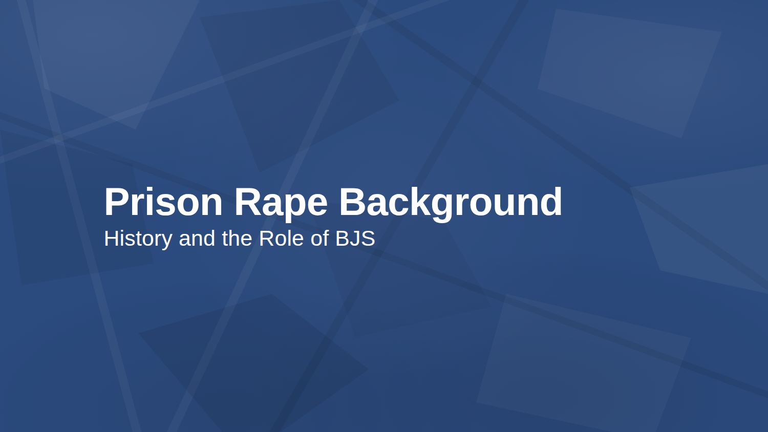Prison Rape Background
History and the Role of BJS